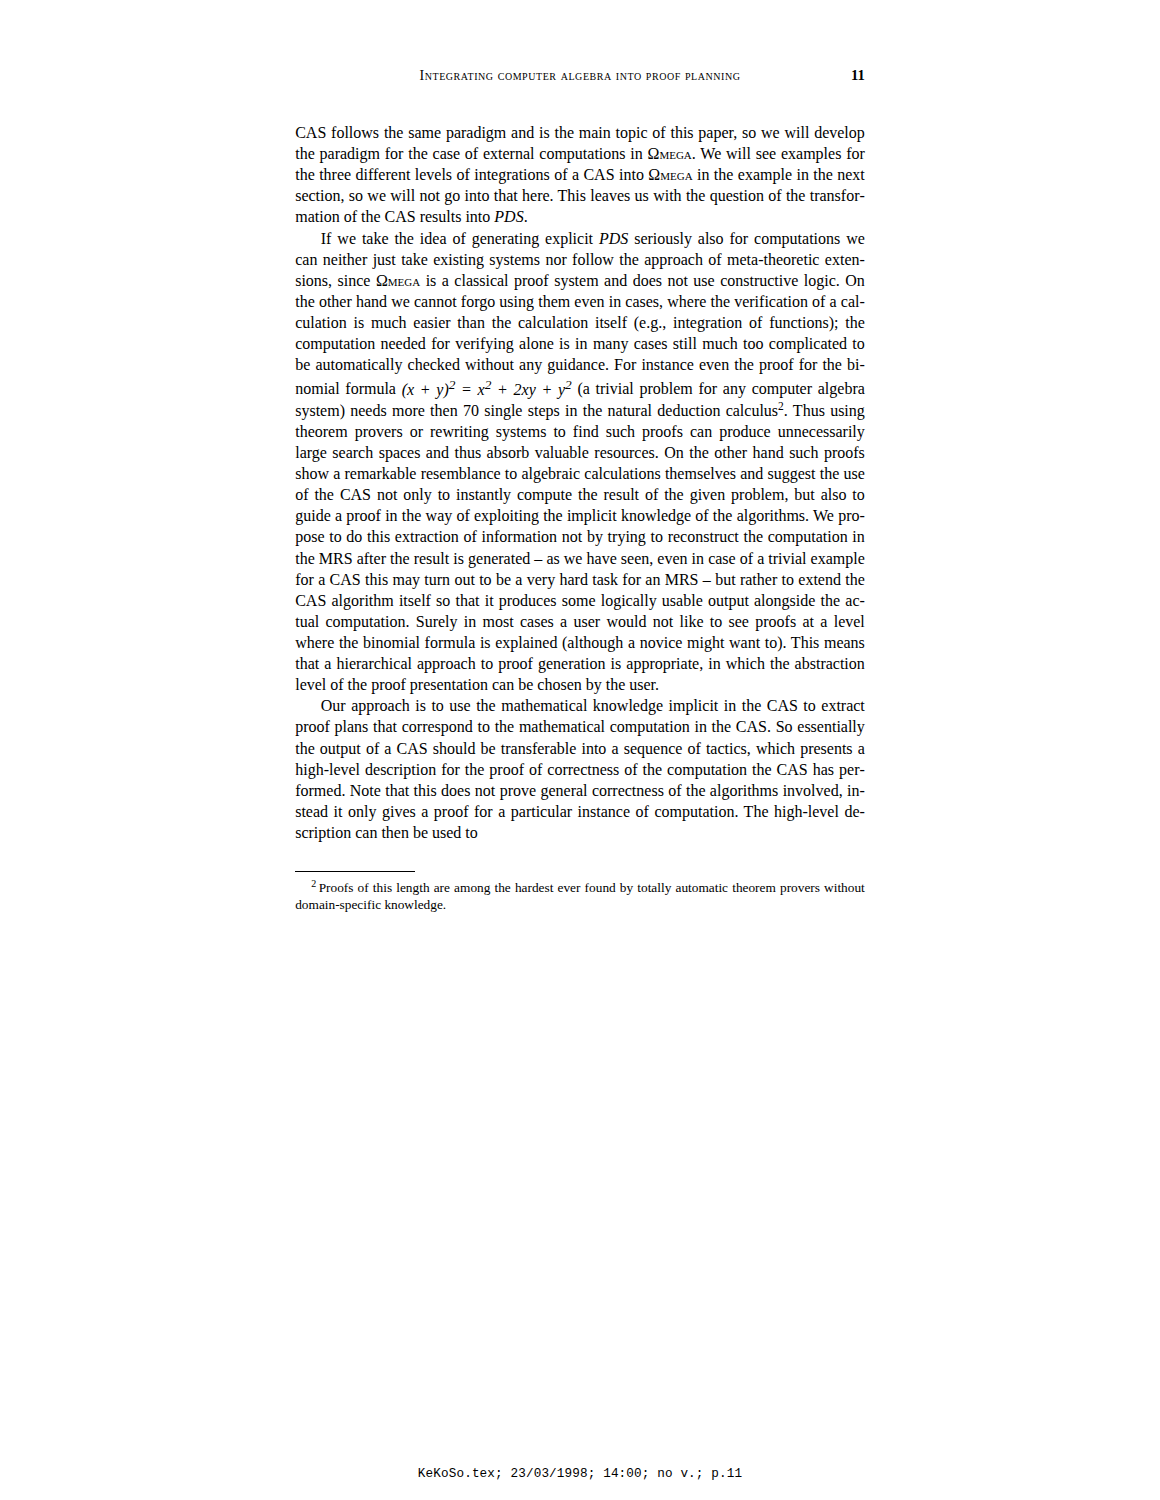Integrating computer algebra into proof planning 11
CAS follows the same paradigm and is the main topic of this paper, so we will develop the paradigm for the case of external computations in Ωmega. We will see examples for the three different levels of integrations of a CAS into Ωmega in the example in the next section, so we will not go into that here. This leaves us with the question of the transformation of the CAS results into PDS.
If we take the idea of generating explicit PDS seriously also for computations we can neither just take existing systems nor follow the approach of meta-theoretic extensions, since Ωmega is a classical proof system and does not use constructive logic. On the other hand we cannot forgo using them even in cases, where the verification of a calculation is much easier than the calculation itself (e.g., integration of functions); the computation needed for verifying alone is in many cases still much too complicated to be automatically checked without any guidance. For instance even the proof for the binomial formula (x + y)2 = x2 + 2xy + y2 (a trivial problem for any computer algebra system) needs more then 70 single steps in the natural deduction calculus2. Thus using theorem provers or rewriting systems to find such proofs can produce unnecessarily large search spaces and thus absorb valuable resources. On the other hand such proofs show a remarkable resemblance to algebraic calculations themselves and suggest the use of the CAS not only to instantly compute the result of the given problem, but also to guide a proof in the way of exploiting the implicit knowledge of the algorithms. We propose to do this extraction of information not by trying to reconstruct the computation in the MRS after the result is generated – as we have seen, even in case of a trivial example for a CAS this may turn out to be a very hard task for an MRS – but rather to extend the CAS algorithm itself so that it produces some logically usable output alongside the actual computation. Surely in most cases a user would not like to see proofs at a level where the binomial formula is explained (although a novice might want to). This means that a hierarchical approach to proof generation is appropriate, in which the abstraction level of the proof presentation can be chosen by the user.
Our approach is to use the mathematical knowledge implicit in the CAS to extract proof plans that correspond to the mathematical computation in the CAS. So essentially the output of a CAS should be transferable into a sequence of tactics, which presents a high-level description for the proof of correctness of the computation the CAS has performed. Note that this does not prove general correctness of the algorithms involved, instead it only gives a proof for a particular instance of computation. The high-level description can then be used to
2Proofs of this length are among the hardest ever found by totally automatic theorem provers without domain-specific knowledge.
KeKoSo.tex; 23/03/1998; 14:00; no v.; p.11